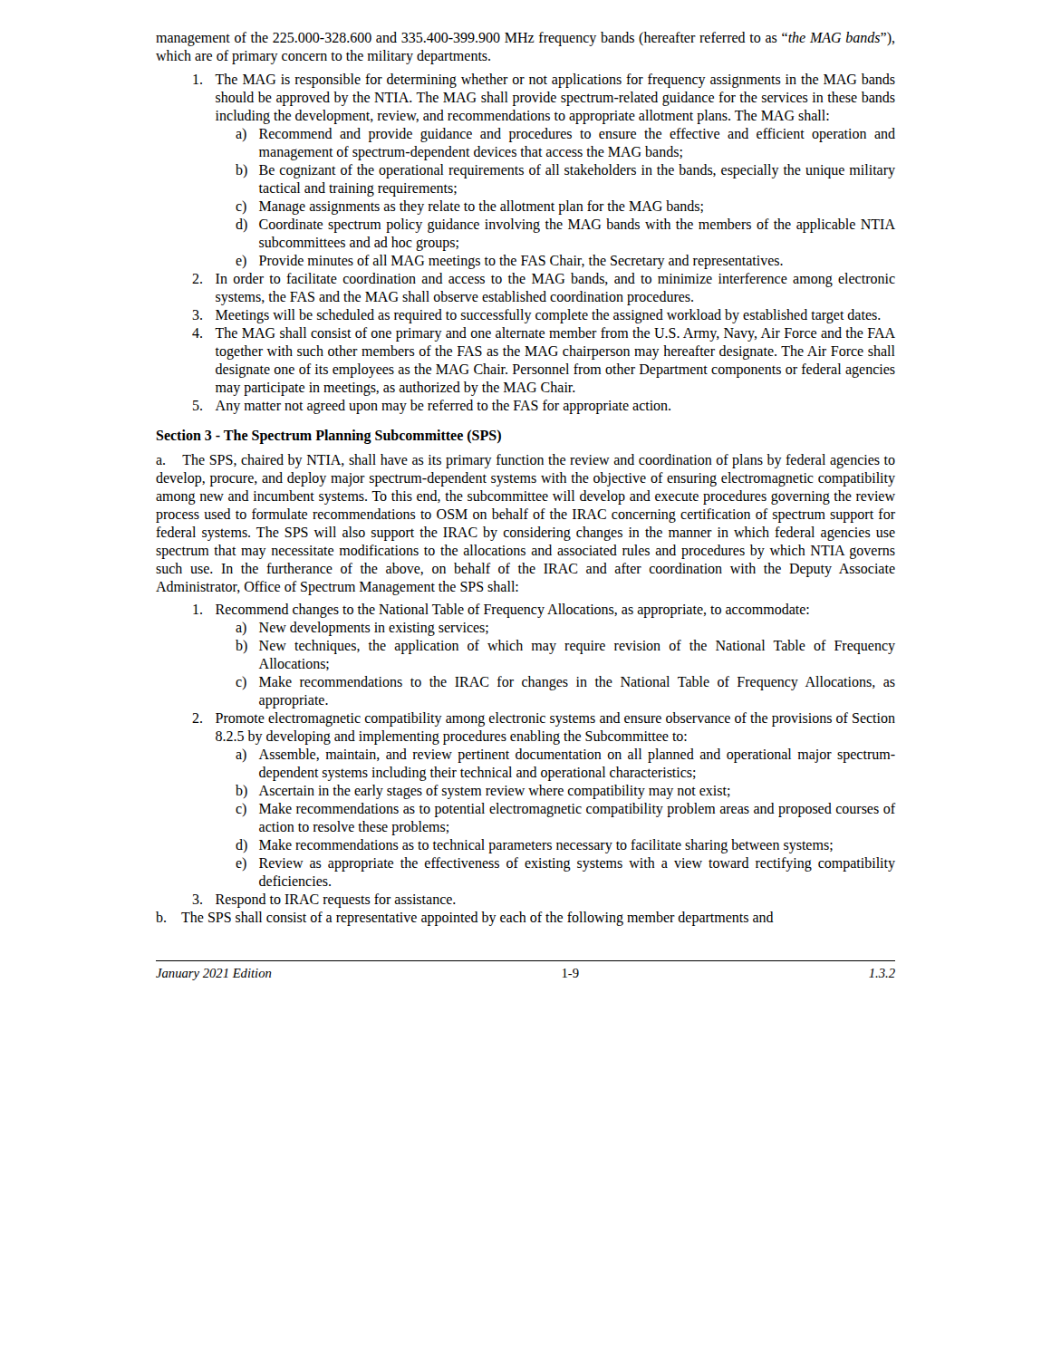management of the 225.000-328.600 and 335.400-399.900 MHz frequency bands (hereafter referred to as “the MAG bands”), which are of primary concern to the military departments.
1. The MAG is responsible for determining whether or not applications for frequency assignments in the MAG bands should be approved by the NTIA. The MAG shall provide spectrum-related guidance for the services in these bands including the development, review, and recommendations to appropriate allotment plans. The MAG shall:
a) Recommend and provide guidance and procedures to ensure the effective and efficient operation and management of spectrum-dependent devices that access the MAG bands;
b) Be cognizant of the operational requirements of all stakeholders in the bands, especially the unique military tactical and training requirements;
c) Manage assignments as they relate to the allotment plan for the MAG bands;
d) Coordinate spectrum policy guidance involving the MAG bands with the members of the applicable NTIA subcommittees and ad hoc groups;
e) Provide minutes of all MAG meetings to the FAS Chair, the Secretary and representatives.
2. In order to facilitate coordination and access to the MAG bands, and to minimize interference among electronic systems, the FAS and the MAG shall observe established coordination procedures.
3. Meetings will be scheduled as required to successfully complete the assigned workload by established target dates.
4. The MAG shall consist of one primary and one alternate member from the U.S. Army, Navy, Air Force and the FAA together with such other members of the FAS as the MAG chairperson may hereafter designate. The Air Force shall designate one of its employees as the MAG Chair. Personnel from other Department components or federal agencies may participate in meetings, as authorized by the MAG Chair.
5. Any matter not agreed upon may be referred to the FAS for appropriate action.
Section 3 - The Spectrum Planning Subcommittee (SPS)
a. The SPS, chaired by NTIA, shall have as its primary function the review and coordination of plans by federal agencies to develop, procure, and deploy major spectrum-dependent systems with the objective of ensuring electromagnetic compatibility among new and incumbent systems. To this end, the subcommittee will develop and execute procedures governing the review process used to formulate recommendations to OSM on behalf of the IRAC concerning certification of spectrum support for federal systems. The SPS will also support the IRAC by considering changes in the manner in which federal agencies use spectrum that may necessitate modifications to the allocations and associated rules and procedures by which NTIA governs such use. In the furtherance of the above, on behalf of the IRAC and after coordination with the Deputy Associate Administrator, Office of Spectrum Management the SPS shall:
1. Recommend changes to the National Table of Frequency Allocations, as appropriate, to accommodate:
a) New developments in existing services;
b) New techniques, the application of which may require revision of the National Table of Frequency Allocations;
c) Make recommendations to the IRAC for changes in the National Table of Frequency Allocations, as appropriate.
2. Promote electromagnetic compatibility among electronic systems and ensure observance of the provisions of Section 8.2.5 by developing and implementing procedures enabling the Subcommittee to:
a) Assemble, maintain, and review pertinent documentation on all planned and operational major spectrum-dependent systems including their technical and operational characteristics;
b) Ascertain in the early stages of system review where compatibility may not exist;
c) Make recommendations as to potential electromagnetic compatibility problem areas and proposed courses of action to resolve these problems;
d) Make recommendations as to technical parameters necessary to facilitate sharing between systems;
e) Review as appropriate the effectiveness of existing systems with a view toward rectifying compatibility deficiencies.
3. Respond to IRAC requests for assistance.
b. The SPS shall consist of a representative appointed by each of the following member departments and
January 2021 Edition 1-9 1.3.2